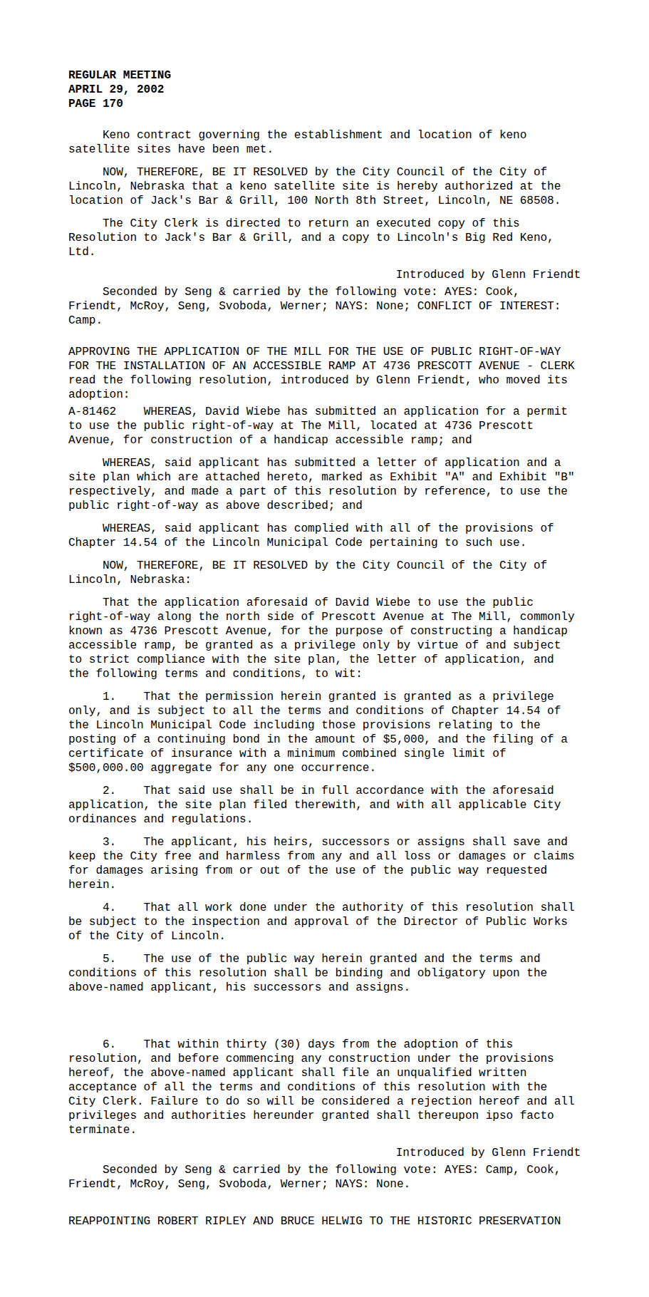REGULAR MEETING
APRIL 29, 2002
PAGE 170
Keno contract governing the establishment and location of keno satellite sites have been met.
NOW, THEREFORE, BE IT RESOLVED by the City Council of the City of Lincoln, Nebraska that a keno satellite site is hereby authorized at the location of Jack's Bar & Grill, 100 North 8th Street, Lincoln, NE 68508.
The City Clerk is directed to return an executed copy of this Resolution to Jack's Bar & Grill, and a copy to Lincoln's Big Red Keno, Ltd.
Introduced by Glenn Friendt
Seconded by Seng & carried by the following vote: AYES: Cook, Friendt, McRoy, Seng, Svoboda, Werner; NAYS: None; CONFLICT OF INTEREST: Camp.
APPROVING THE APPLICATION OF THE MILL FOR THE USE OF PUBLIC RIGHT-OF-WAY FOR THE INSTALLATION OF AN ACCESSIBLE RAMP AT 4736 PRESCOTT AVENUE - CLERK read the following resolution, introduced by Glenn Friendt, who moved its adoption:
A-81462 WHEREAS, David Wiebe has submitted an application for a permit to use the public right-of-way at The Mill, located at 4736 Prescott Avenue, for construction of a handicap accessible ramp; and
WHEREAS, said applicant has submitted a letter of application and a site plan which are attached hereto, marked as Exhibit "A" and Exhibit "B" respectively, and made a part of this resolution by reference, to use the public right-of-way as above described; and
WHEREAS, said applicant has complied with all of the provisions of Chapter 14.54 of the Lincoln Municipal Code pertaining to such use.
NOW, THEREFORE, BE IT RESOLVED by the City Council of the City of Lincoln, Nebraska:
That the application aforesaid of David Wiebe to use the public right-of-way along the north side of Prescott Avenue at The Mill, commonly known as 4736 Prescott Avenue, for the purpose of constructing a handicap accessible ramp, be granted as a privilege only by virtue of and subject to strict compliance with the site plan, the letter of application, and the following terms and conditions, to wit:
1. That the permission herein granted is granted as a privilege only, and is subject to all the terms and conditions of Chapter 14.54 of the Lincoln Municipal Code including those provisions relating to the posting of a continuing bond in the amount of $5,000, and the filing of a certificate of insurance with a minimum combined single limit of $500,000.00 aggregate for any one occurrence.
2. That said use shall be in full accordance with the aforesaid application, the site plan filed therewith, and with all applicable City ordinances and regulations.
3. The applicant, his heirs, successors or assigns shall save and keep the City free and harmless from any and all loss or damages or claims for damages arising from or out of the use of the public way requested herein.
4. That all work done under the authority of this resolution shall be subject to the inspection and approval of the Director of Public Works of the City of Lincoln.
5. The use of the public way herein granted and the terms and conditions of this resolution shall be binding and obligatory upon the above-named applicant, his successors and assigns.
6. That within thirty (30) days from the adoption of this resolution, and before commencing any construction under the provisions hereof, the above-named applicant shall file an unqualified written acceptance of all the terms and conditions of this resolution with the City Clerk. Failure to do so will be considered a rejection hereof and all privileges and authorities hereunder granted shall thereupon ipso facto terminate.
Introduced by Glenn Friendt
Seconded by Seng & carried by the following vote: AYES: Camp, Cook, Friendt, McRoy, Seng, Svoboda, Werner; NAYS: None.
REAPPOINTING ROBERT RIPLEY AND BRUCE HELWIG TO THE HISTORIC PRESERVATION